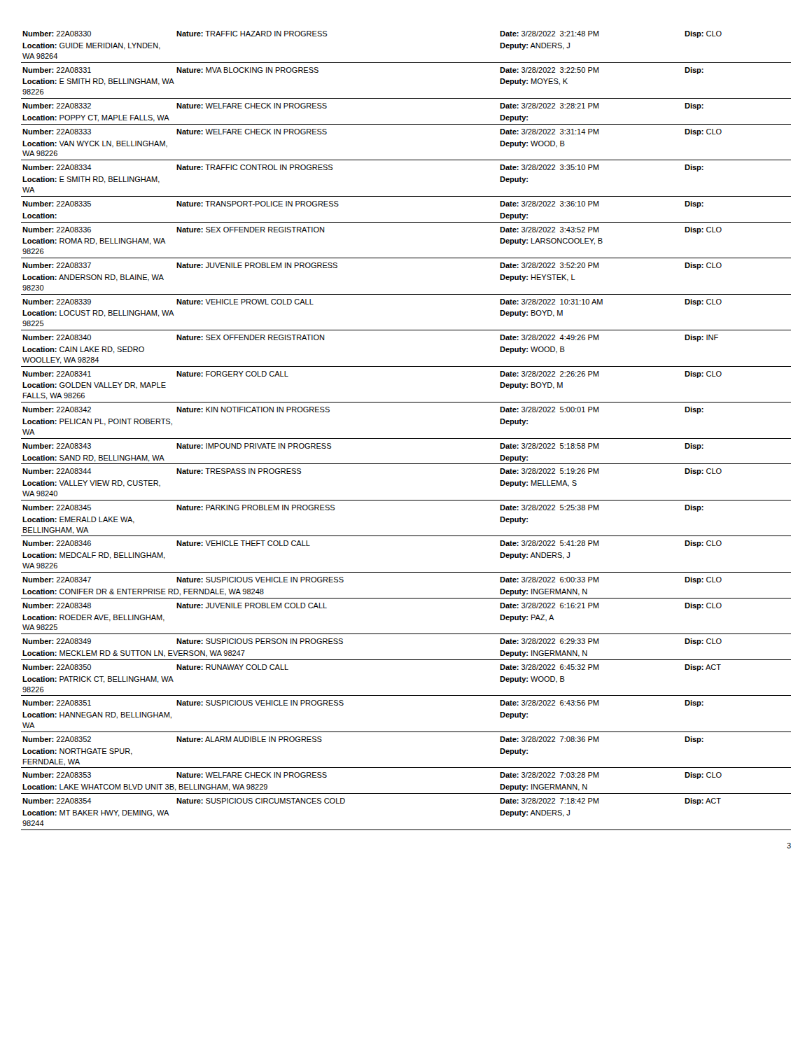| Number: 22A08330 | Nature: TRAFFIC HAZARD IN PROGRESS | Date: 3/28/2022 3:21:48 PM | Disp: CLO |
| Location: GUIDE MERIDIAN, LYNDEN, WA 98264 | | Deputy: ANDERS, J | |
| Number: 22A08331 | Nature: MVA BLOCKING IN PROGRESS | Date: 3/28/2022 3:22:50 PM | Disp: |
| Location: E SMITH RD, BELLINGHAM, WA 98226 | | Deputy: MOYES, K | |
| Number: 22A08332 | Nature: WELFARE CHECK IN PROGRESS | Date: 3/28/2022 3:28:21 PM | Disp: |
| Location: POPPY CT, MAPLE FALLS, WA | | Deputy: | |
| Number: 22A08333 | Nature: WELFARE CHECK IN PROGRESS | Date: 3/28/2022 3:31:14 PM | Disp: CLO |
| Location: VAN WYCK LN, BELLINGHAM, WA 98226 | | Deputy: WOOD, B | |
| Number: 22A08334 | Nature: TRAFFIC CONTROL IN PROGRESS | Date: 3/28/2022 3:35:10 PM | Disp: |
| Location: E SMITH RD, BELLINGHAM, WA | | Deputy: | |
| Number: 22A08335 | Nature: TRANSPORT-POLICE IN PROGRESS | Date: 3/28/2022 3:36:10 PM | Disp: |
| Location: | | Deputy: | |
| Number: 22A08336 | Nature: SEX OFFENDER REGISTRATION | Date: 3/28/2022 3:43:52 PM | Disp: CLO |
| Location: ROMA RD, BELLINGHAM, WA 98226 | | Deputy: LARSONCOOLEY, B | |
| Number: 22A08337 | Nature: JUVENILE PROBLEM IN PROGRESS | Date: 3/28/2022 3:52:20 PM | Disp: CLO |
| Location: ANDERSON RD, BLAINE, WA 98230 | | Deputy: HEYSTEK, L | |
| Number: 22A08339 | Nature: VEHICLE PROWL COLD CALL | Date: 3/28/2022 10:31:10 AM | Disp: CLO |
| Location: LOCUST RD, BELLINGHAM, WA 98225 | | Deputy: BOYD, M | |
| Number: 22A08340 | Nature: SEX OFFENDER REGISTRATION | Date: 3/28/2022 4:49:26 PM | Disp: INF |
| Location: CAIN LAKE RD, SEDRO WOOLLEY, WA 98284 | | Deputy: WOOD, B | |
| Number: 22A08341 | Nature: FORGERY COLD CALL | Date: 3/28/2022 2:26:26 PM | Disp: CLO |
| Location: GOLDEN VALLEY DR, MAPLE FALLS, WA 98266 | | Deputy: BOYD, M | |
| Number: 22A08342 | Nature: KIN NOTIFICATION IN PROGRESS | Date: 3/28/2022 5:00:01 PM | Disp: |
| Location: PELICAN PL, POINT ROBERTS, WA | | Deputy: | |
| Number: 22A08343 | Nature: IMPOUND PRIVATE IN PROGRESS | Date: 3/28/2022 5:18:58 PM | Disp: |
| Location: SAND RD, BELLINGHAM, WA | | Deputy: | |
| Number: 22A08344 | Nature: TRESPASS IN PROGRESS | Date: 3/28/2022 5:19:26 PM | Disp: CLO |
| Location: VALLEY VIEW RD, CUSTER, WA 98240 | | Deputy: MELLEMA, S | |
| Number: 22A08345 | Nature: PARKING PROBLEM IN PROGRESS | Date: 3/28/2022 5:25:38 PM | Disp: |
| Location: EMERALD LAKE WA, BELLINGHAM, WA | | Deputy: | |
| Number: 22A08346 | Nature: VEHICLE THEFT COLD CALL | Date: 3/28/2022 5:41:28 PM | Disp: CLO |
| Location: MEDCALF RD, BELLINGHAM, WA 98226 | | Deputy: ANDERS, J | |
| Number: 22A08347 | Nature: SUSPICIOUS VEHICLE IN PROGRESS | Date: 3/28/2022 6:00:33 PM | Disp: CLO |
| Location: CONIFER DR & ENTERPRISE RD, FERNDALE, WA 98248 | Deputy: INGERMANN, N | |
| Number: 22A08348 | Nature: JUVENILE PROBLEM COLD CALL | Date: 3/28/2022 6:16:21 PM | Disp: CLO |
| Location: ROEDER AVE, BELLINGHAM, WA 98225 | | Deputy: PAZ, A | |
| Number: 22A08349 | Nature: SUSPICIOUS PERSON IN PROGRESS | Date: 3/28/2022 6:29:33 PM | Disp: CLO |
| Location: MECKLEM RD & SUTTON LN, EVERSON, WA 98247 | Deputy: INGERMANN, N | |
| Number: 22A08350 | Nature: RUNAWAY COLD CALL | Date: 3/28/2022 6:45:32 PM | Disp: ACT |
| Location: PATRICK CT, BELLINGHAM, WA 98226 | | Deputy: WOOD, B | |
| Number: 22A08351 | Nature: SUSPICIOUS VEHICLE IN PROGRESS | Date: 3/28/2022 6:43:56 PM | Disp: |
| Location: HANNEGAN RD, BELLINGHAM, WA | | Deputy: | |
| Number: 22A08352 | Nature: ALARM AUDIBLE IN PROGRESS | Date: 3/28/2022 7:08:36 PM | Disp: |
| Location: NORTHGATE SPUR, FERNDALE, WA | | Deputy: | |
| Number: 22A08353 | Nature: WELFARE CHECK IN PROGRESS | Date: 3/28/2022 7:03:28 PM | Disp: CLO |
| Location: LAKE WHATCOM BLVD UNIT 3B, BELLINGHAM, WA 98229 | Deputy: INGERMANN, N | |
| Number: 22A08354 | Nature: SUSPICIOUS CIRCUMSTANCES COLD | Date: 3/28/2022 7:18:42 PM | Disp: ACT |
| Location: MT BAKER HWY, DEMING, WA 98244 | | Deputy: ANDERS, J | |
3